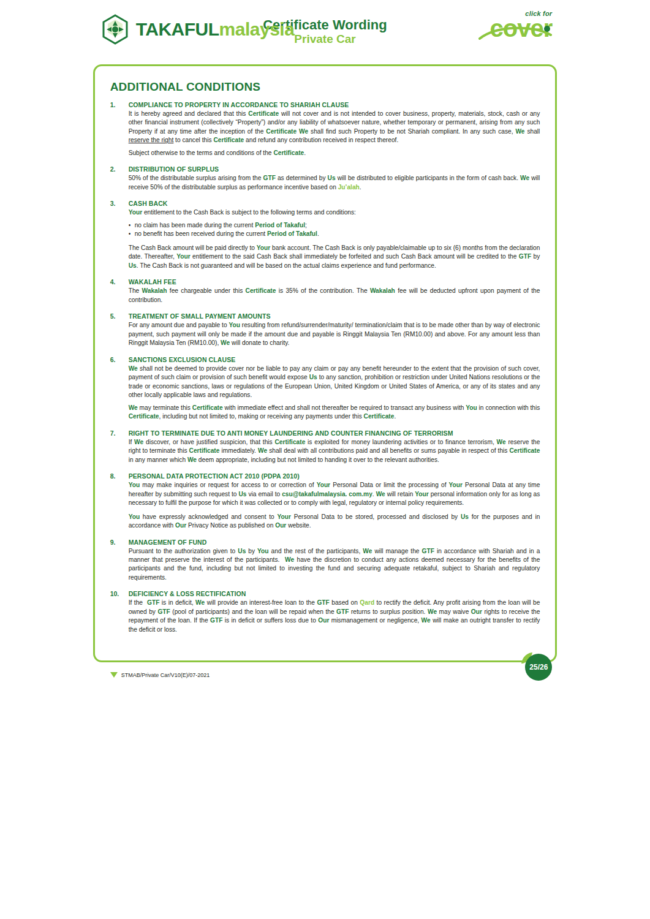TAKAFUL malaysia
Certificate Wording
Private Car
click for
cover
ADDITIONAL CONDITIONS
Compliance to Property in Accordance to Shariah Clause
It is hereby agreed and declared that this Certificate will not cover and is not intended to cover business, property, materials, stock, cash or any other financial instrument (collectively “Property”) and/or any liability of whatsoever nature, whether temporary or permanent, arising from any such Property if at any time after the inception of the Certificate We shall find such Property to be not Shariah compliant. In any such case, We shall reserve the right to cancel this Certificate and refund any contribution received in respect thereof.
Subject otherwise to the terms and conditions of the Certificate.
Distribution of Surplus
50% of the distributable surplus arising from the GTF as determined by Us will be distributed to eligible participants in the form of cash back. We will receive 50% of the distributable surplus as performance incentive based on Ju’alah.
Cash Back
Your entitlement to the Cash Back is subject to the following terms and conditions:
no claim has been made during the current Period of Takaful;
no benefit has been received during the current Period of Takaful.
The Cash Back amount will be paid directly to Your bank account. The Cash Back is only payable/claimable up to six (6) months from the declaration date. Thereafter, Your entitlement to the said Cash Back shall immediately be forfeited and such Cash Back amount will be credited to the GTF by Us. The Cash Back is not guaranteed and will be based on the actual claims experience and fund performance.
Wakalah Fee
The Wakalah fee chargeable under this Certificate is 35% of the contribution. The Wakalah fee will be deducted upfront upon payment of the contribution.
Treatment of Small Payment Amounts
For any amount due and payable to You resulting from refund/surrender/maturity/ termination/claim that is to be made other than by way of electronic payment, such payment will only be made if the amount due and payable is Ringgit Malaysia Ten (RM10.00) and above. For any amount less than Ringgit Malaysia Ten (RM10.00), We will donate to charity.
Sanctions Exclusion Clause
We shall not be deemed to provide cover nor be liable to pay any claim or pay any benefit hereunder to the extent that the provision of such cover, payment of such claim or provision of such benefit would expose Us to any sanction, prohibition or restriction under United Nations resolutions or the trade or economic sanctions, laws or regulations of the European Union, United Kingdom or United States of America, or any of its states and any other locally applicable laws and regulations.
We may terminate this Certificate with immediate effect and shall not thereafter be required to transact any business with You in connection with this Certificate, including but not limited to, making or receiving any payments under this Certificate.
Right to Terminate Due to Anti Money Laundering and Counter Financing of Terrorism
If We discover, or have justified suspicion, that this Certificate is exploited for money laundering activities or to finance terrorism, We reserve the right to terminate this Certificate immediately. We shall deal with all contributions paid and all benefits or sums payable in respect of this Certificate in any manner which We deem appropriate, including but not limited to handing it over to the relevant authorities.
Personal Data Protection Act 2010 (PDPA 2010)
You may make inquiries or request for access to or correction of Your Personal Data or limit the processing of Your Personal Data at any time hereafter by submitting such request to Us via email to csu@takafulmalaysia. com.my. We will retain Your personal information only for as long as necessary to fulfil the purpose for which it was collected or to comply with legal, regulatory or internal policy requirements.
You have expressly acknowledged and consent to Your Personal Data to be stored, processed and disclosed by Us for the purposes and in accordance with Our Privacy Notice as published on Our website.
Management of Fund
Pursuant to the authorization given to Us by You and the rest of the participants, We will manage the GTF in accordance with Shariah and in a manner that preserve the interest of the participants. We have the discretion to conduct any actions deemed necessary for the benefits of the participants and the fund, including but not limited to investing the fund and securing adequate retakaful, subject to Shariah and regulatory requirements.
Deficiency & Loss Rectification
If the GTF is in deficit, We will provide an interest-free loan to the GTF based on Qard to rectify the deficit. Any profit arising from the loan will be owned by GTF (pool of participants) and the loan will be repaid when the GTF returns to surplus position. We may waive Our rights to receive the repayment of the loan. If the GTF is in deficit or suffers loss due to Our mismanagement or negligence, We will make an outright transfer to rectify the deficit or loss.
STMAB/Private Car/V10(E)/07-2021
25/26